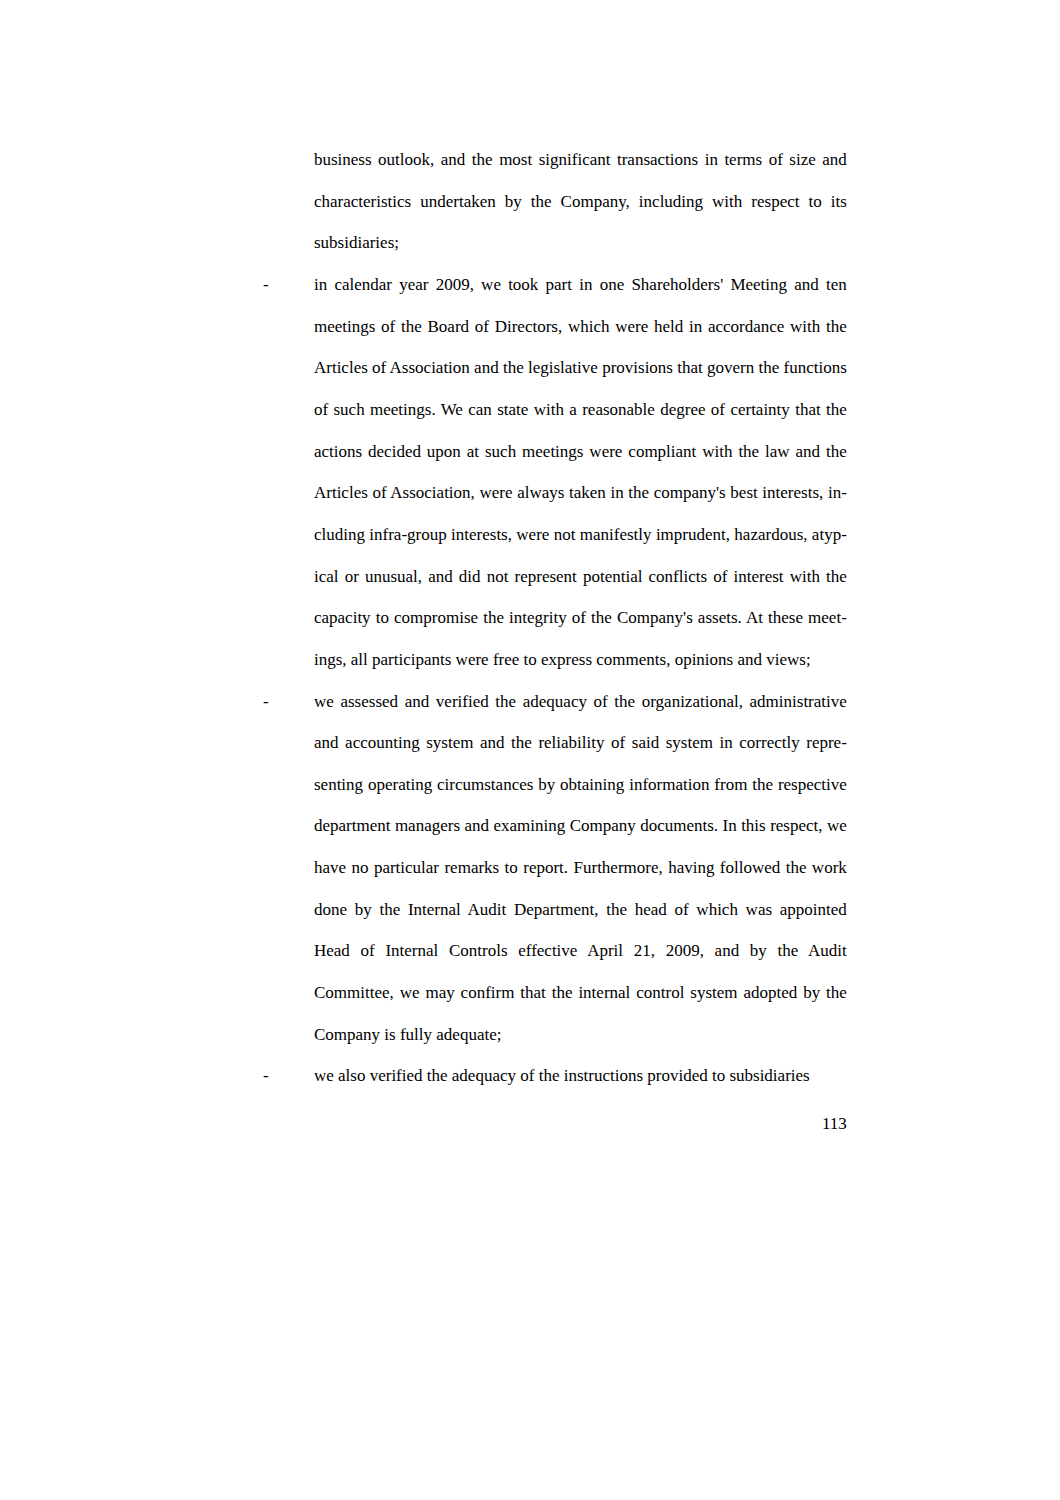business outlook, and the most significant transactions in terms of size and characteristics undertaken by the Company, including with respect to its subsidiaries;
in calendar year 2009, we took part in one Shareholders' Meeting and ten meetings of the Board of Directors, which were held in accordance with the Articles of Association and the legislative provisions that govern the functions of such meetings. We can state with a reasonable degree of certainty that the actions decided upon at such meetings were compliant with the law and the Articles of Association, were always taken in the company's best interests, including infra-group interests, were not manifestly imprudent, hazardous, atypical or unusual, and did not represent potential conflicts of interest with the capacity to compromise the integrity of the Company's assets. At these meetings, all participants were free to express comments, opinions and views;
we assessed and verified the adequacy of the organizational, administrative and accounting system and the reliability of said system in correctly representing operating circumstances by obtaining information from the respective department managers and examining Company documents. In this respect, we have no particular remarks to report. Furthermore, having followed the work done by the Internal Audit Department, the head of which was appointed Head of Internal Controls effective April 21, 2009, and by the Audit Committee, we may confirm that the internal control system adopted by the Company is fully adequate;
we also verified the adequacy of the instructions provided to subsidiaries
113